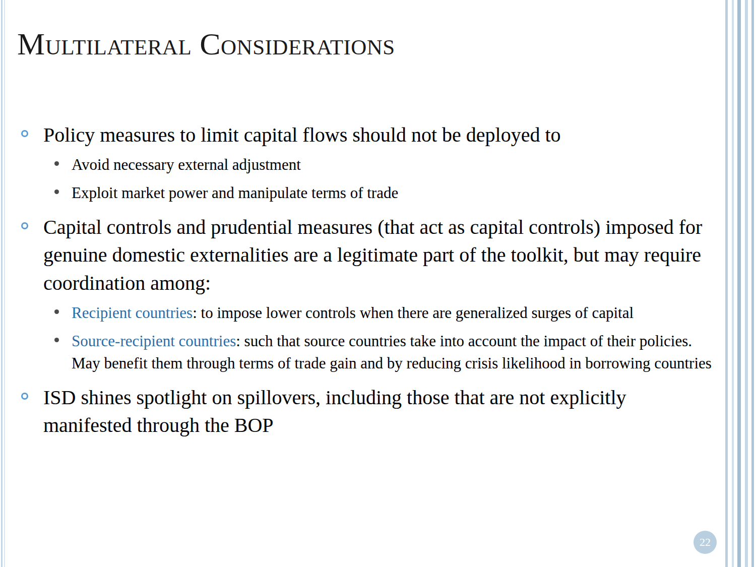Multilateral Considerations
Policy measures to limit capital flows should not be deployed to
Avoid necessary external adjustment
Exploit market power and manipulate terms of trade
Capital controls and prudential measures (that act as capital controls) imposed for genuine domestic externalities are a legitimate part of the toolkit, but may require coordination among:
Recipient countries: to impose lower controls when there are generalized surges of capital
Source-recipient countries: such that source countries take into account the impact of their policies. May benefit them through terms of trade gain and by reducing crisis likelihood in borrowing countries
ISD shines spotlight on spillovers, including those that are not explicitly manifested through the BOP
22